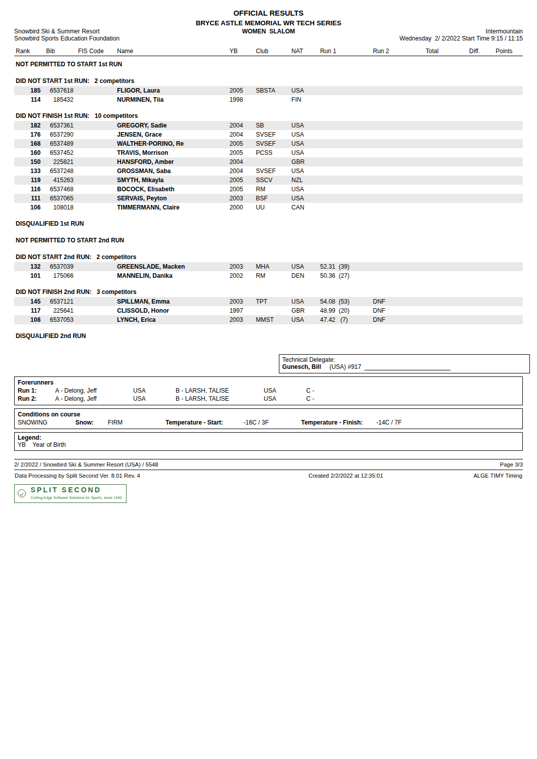OFFICIAL RESULTS
BRYCE ASTLE MEMORIAL WR TECH SERIES
| Snowbird Ski & Summer Resort | WOMEN SLALOM | Intermountain |
| Snowbird Sports Education Foundation | | Wednesday 2/ 2/2022 Start Time 9:15 / 11:15 |
| Rank | Bib | FIS Code | Name | YB | Club | NAT | Run 1 | Run 2 | Total | Diff. | Points |
| --- | --- | --- | --- | --- | --- | --- | --- | --- | --- | --- | --- |
| NOT PERMITTED TO START 1st RUN |
| DID NOT START 1st RUN: 2 competitors |
| 185 | 6537618 | | FLIGOR, Laura | 2005 | SBSTA | USA | | | | | |
| 114 | 185432 | | NURMINEN, Tiia | 1998 | | FIN | | | | | |
| DID NOT FINISH 1st RUN: 10 competitors |
| 182 | 6537361 | | GREGORY, Sadie | 2004 | SB | USA | | | | | |
| 176 | 6537290 | | JENSEN, Grace | 2004 | SVSEF | USA | | | | | |
| 168 | 6537489 | | WALTHER-PORINO, Re | 2005 | SVSEF | USA | | | | | |
| 160 | 6537452 | | TRAVIS, Morrison | 2005 | PCSS | USA | | | | | |
| 150 | 225821 | | HANSFORD, Amber | 2004 | | GBR | | | | | |
| 133 | 6537248 | | GROSSMAN, Saba | 2004 | SVSEF | USA | | | | | |
| 119 | 415263 | | SMYTH, Mikayla | 2005 | SSCV | NZL | | | | | |
| 116 | 6537468 | | BOCOCK, Elisabeth | 2005 | RM | USA | | | | | |
| 111 | 6537065 | | SERVAIS, Peyton | 2003 | BSF | USA | | | | | |
| 106 | 108018 | | TIMMERMANN, Claire | 2000 | UU | CAN | | | | | |
| DISQUALIFIED 1st RUN |
| NOT PERMITTED TO START 2nd RUN |
| DID NOT START 2nd RUN: 2 competitors |
| 132 | 6537039 | | GREENSLADE, Macken | 2003 | MHA | USA | 52.31 (39) | | | | |
| 101 | 175066 | | MANNELIN, Danika | 2002 | RM | DEN | 50.36 (27) | | | | |
| DID NOT FINISH 2nd RUN: 3 competitors |
| 145 | 6537121 | | SPILLMAN, Emma | 2003 | TPT | USA | 54.08 (53) | DNF | | | |
| 117 | 225641 | | CLISSOLD, Honor | 1997 | | GBR | 48.99 (20) | DNF | | | |
| 108 | 6537053 | | LYNCH, Erica | 2003 | MMST | USA | 47.42 (7) | DNF | | | |
| DISQUALIFIED 2nd RUN |
Technical Delegate:
Gunesch, Bill (USA) #917
| Forerunners |
| Run 1: | A - Delong, Jeff | USA | B - LARSH, TALISE | USA | C - |
| Run 2: | A - Delong, Jeff | USA | B - LARSH, TALISE | USA | C - |
| Conditions on course |
| SNOWING | Snow: | FIRM | Temperature - Start: | -16C / 3F | Temperature - Finish: -14C / 7F |
Legend:
YB Year of Birth
| 2/ 2/2022 / Snowbird Ski & Summer Resort (USA) / 5548 | Page 3/3 |
| Data Processing by Split Second Ver. 8.01 Rev. 4 | Created 2/2/2022 at 12:35:01 | ALGE TIMY Timing |
SPLIT SECOND
Cutting-Edge Software Solutions for Sports, since 1990